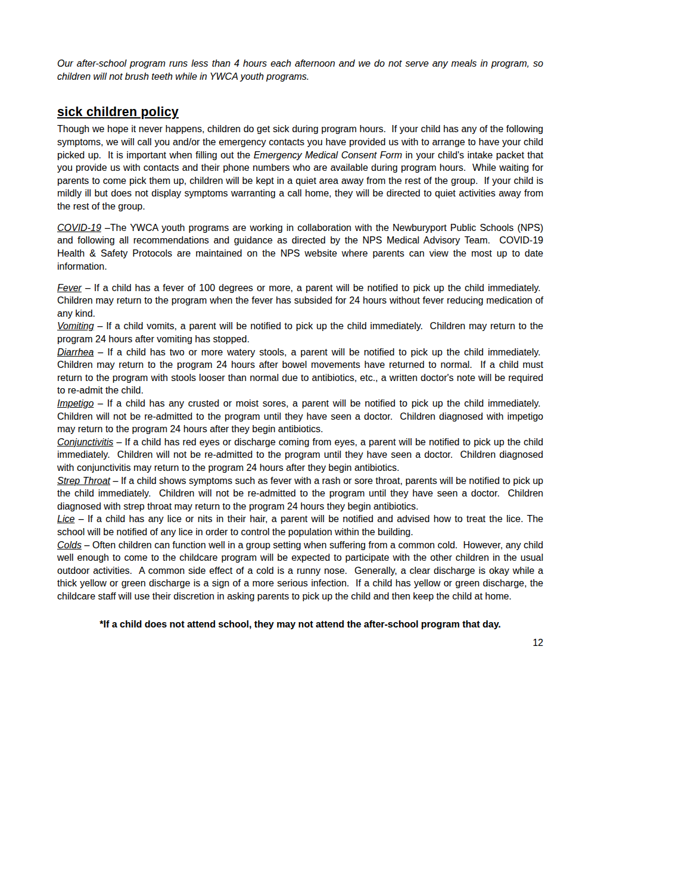Our after-school program runs less than 4 hours each afternoon and we do not serve any meals in program, so children will not brush teeth while in YWCA youth programs.
sick children policy
Though we hope it never happens, children do get sick during program hours. If your child has any of the following symptoms, we will call you and/or the emergency contacts you have provided us with to arrange to have your child picked up. It is important when filling out the Emergency Medical Consent Form in your child's intake packet that you provide us with contacts and their phone numbers who are available during program hours. While waiting for parents to come pick them up, children will be kept in a quiet area away from the rest of the group. If your child is mildly ill but does not display symptoms warranting a call home, they will be directed to quiet activities away from the rest of the group.
COVID-19 –The YWCA youth programs are working in collaboration with the Newburyport Public Schools (NPS) and following all recommendations and guidance as directed by the NPS Medical Advisory Team. COVID-19 Health & Safety Protocols are maintained on the NPS website where parents can view the most up to date information.
Fever – If a child has a fever of 100 degrees or more, a parent will be notified to pick up the child immediately. Children may return to the program when the fever has subsided for 24 hours without fever reducing medication of any kind.
Vomiting – If a child vomits, a parent will be notified to pick up the child immediately. Children may return to the program 24 hours after vomiting has stopped.
Diarrhea – If a child has two or more watery stools, a parent will be notified to pick up the child immediately. Children may return to the program 24 hours after bowel movements have returned to normal. If a child must return to the program with stools looser than normal due to antibiotics, etc., a written doctor's note will be required to re-admit the child.
Impetigo – If a child has any crusted or moist sores, a parent will be notified to pick up the child immediately. Children will not be re-admitted to the program until they have seen a doctor. Children diagnosed with impetigo may return to the program 24 hours after they begin antibiotics.
Conjunctivitis – If a child has red eyes or discharge coming from eyes, a parent will be notified to pick up the child immediately. Children will not be re-admitted to the program until they have seen a doctor. Children diagnosed with conjunctivitis may return to the program 24 hours after they begin antibiotics.
Strep Throat – If a child shows symptoms such as fever with a rash or sore throat, parents will be notified to pick up the child immediately. Children will not be re-admitted to the program until they have seen a doctor. Children diagnosed with strep throat may return to the program 24 hours they begin antibiotics.
Lice – If a child has any lice or nits in their hair, a parent will be notified and advised how to treat the lice. The school will be notified of any lice in order to control the population within the building.
Colds – Often children can function well in a group setting when suffering from a common cold. However, any child well enough to come to the childcare program will be expected to participate with the other children in the usual outdoor activities. A common side effect of a cold is a runny nose. Generally, a clear discharge is okay while a thick yellow or green discharge is a sign of a more serious infection. If a child has yellow or green discharge, the childcare staff will use their discretion in asking parents to pick up the child and then keep the child at home.
*If a child does not attend school, they may not attend the after-school program that day.
12